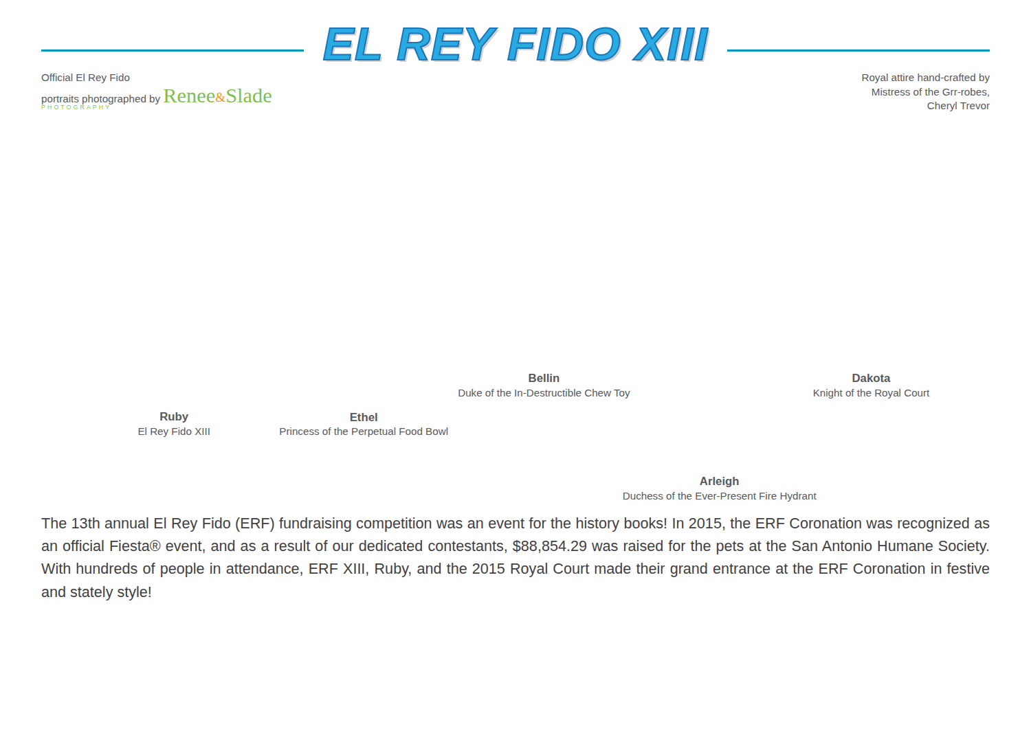Official El Rey Fido
portraits photographed by Renee&Slade PHOTOGRAPHY
EL REY FIDO XIII
Royal attire hand-crafted by
Mistress of the Grr-robes,
Cheryl Trevor
Ruby El Rey Fido XIII
Ethel Princess of the Perpetual Food Bowl
Bellin Duke of the In-Destructible Chew Toy
Arleigh Duchess of the Ever-Present Fire Hydrant
Dakota Knight of the Royal Court
The 13th annual El Rey Fido (ERF) fundraising competition was an event for the history books! In 2015, the ERF Coronation was recognized as an official Fiesta® event, and as a result of our dedicated contestants, $88,854.29 was raised for the pets at the San Antonio Humane Society. With hundreds of people in attendance, ERF XIII, Ruby, and the 2015 Royal Court made their grand entrance at the ERF Coronation in festive and stately style!